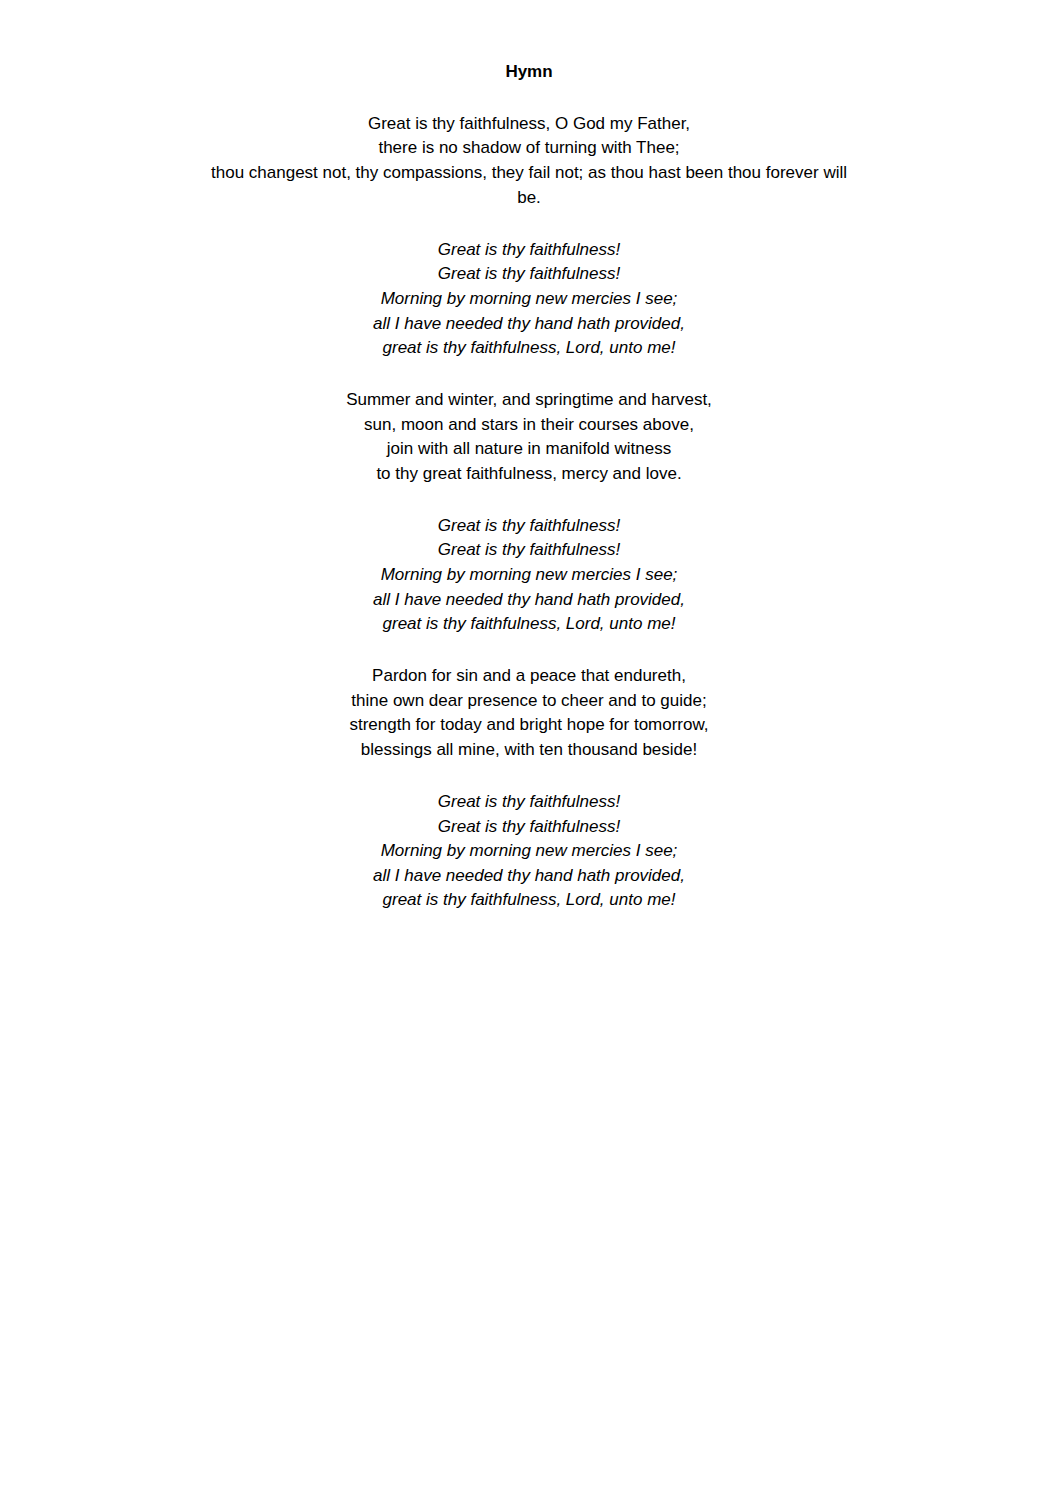Hymn
Great is thy faithfulness, O God my Father,
there is no shadow of turning with Thee;
thou changest not, thy compassions, they fail not; as thou hast been thou forever will be.
Great is thy faithfulness!
Great is thy faithfulness!
Morning by morning new mercies I see;
all I have needed thy hand hath provided,
great is thy faithfulness, Lord, unto me!
Summer and winter, and springtime and harvest,
sun, moon and stars in their courses above,
join with all nature in manifold witness
to thy great faithfulness, mercy and love.
Great is thy faithfulness!
Great is thy faithfulness!
Morning by morning new mercies I see;
all I have needed thy hand hath provided,
great is thy faithfulness, Lord, unto me!
Pardon for sin and a peace that endureth,
thine own dear presence to cheer and to guide;
strength for today and bright hope for tomorrow,
blessings all mine, with ten thousand beside!
Great is thy faithfulness!
Great is thy faithfulness!
Morning by morning new mercies I see;
all I have needed thy hand hath provided,
great is thy faithfulness, Lord, unto me!